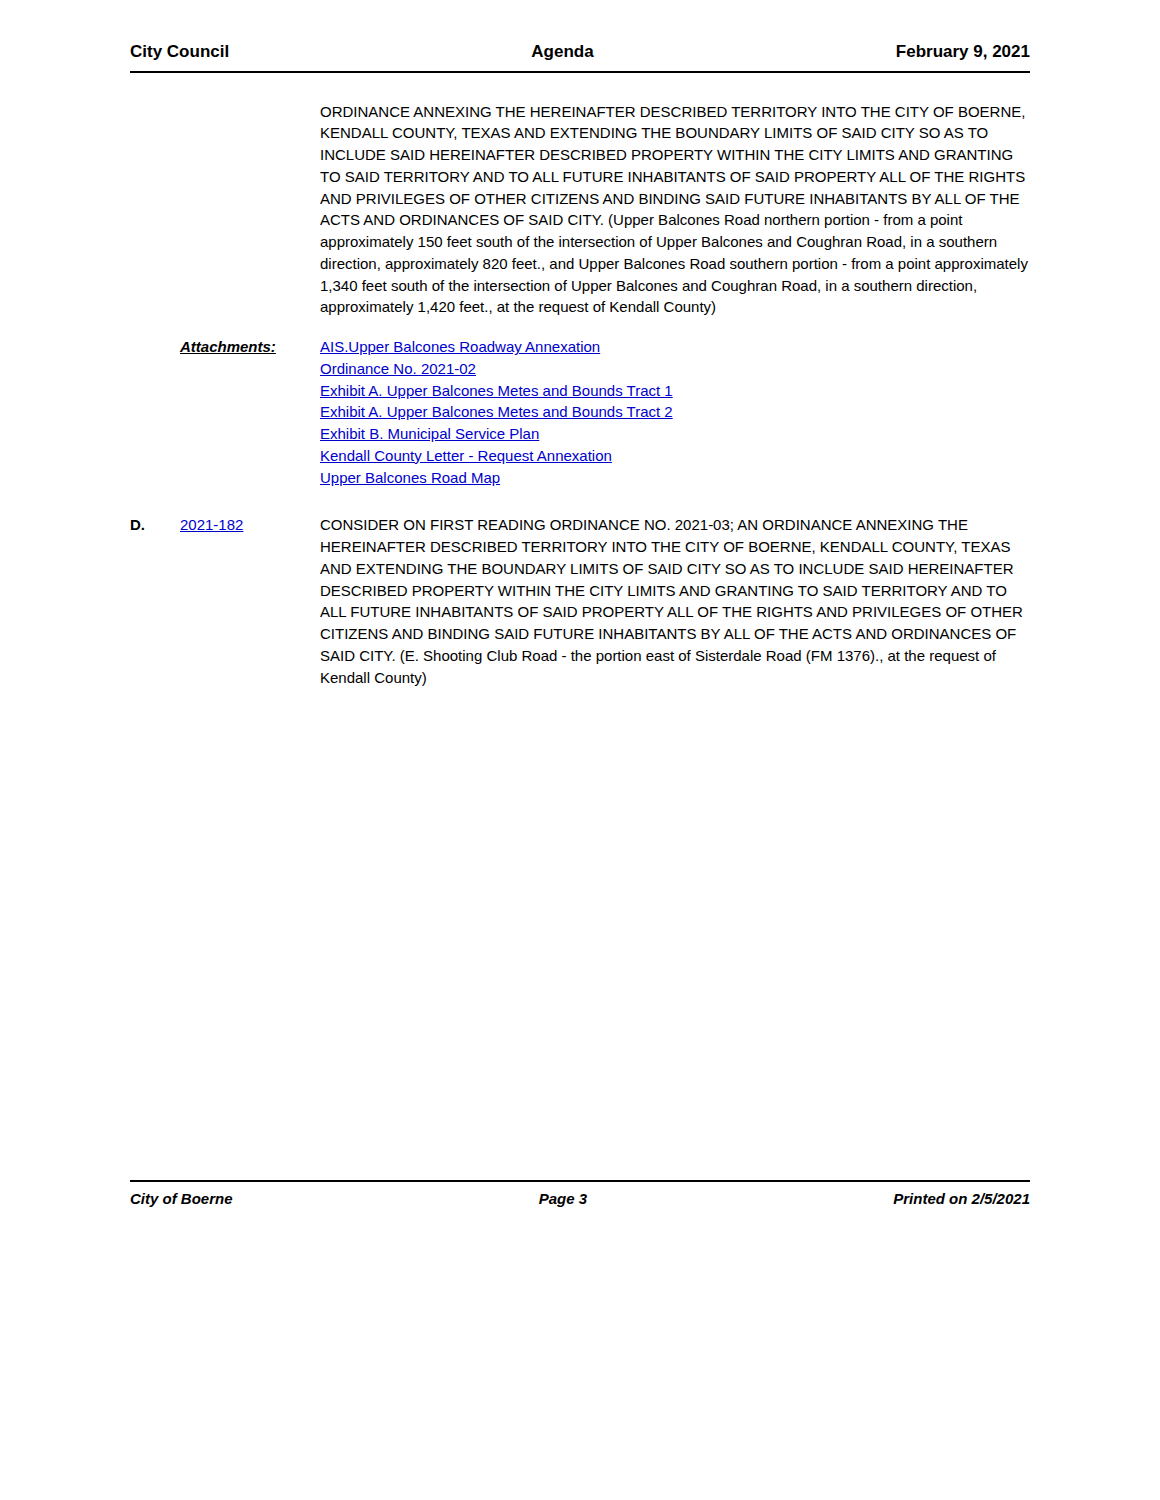City Council
Agenda
February 9, 2021
ORDINANCE ANNEXING THE HEREINAFTER DESCRIBED TERRITORY INTO THE CITY OF BOERNE, KENDALL COUNTY, TEXAS AND EXTENDING THE BOUNDARY LIMITS OF SAID CITY SO AS TO INCLUDE SAID HEREINAFTER DESCRIBED PROPERTY WITHIN THE CITY LIMITS AND GRANTING TO SAID TERRITORY AND TO ALL FUTURE INHABITANTS OF SAID PROPERTY ALL OF THE RIGHTS AND PRIVILEGES OF OTHER CITIZENS AND BINDING SAID FUTURE INHABITANTS BY ALL OF THE ACTS AND ORDINANCES OF SAID CITY. (Upper Balcones Road northern portion - from a point approximately 150 feet south of the intersection of Upper Balcones and Coughran Road, in a southern direction, approximately 820 feet., and Upper Balcones Road southern portion - from a point approximately 1,340 feet south of the intersection of Upper Balcones and Coughran Road, in a southern direction, approximately 1,420 feet., at the request of Kendall County)
Attachments:
AIS.Upper Balcones Roadway Annexation
Ordinance No. 2021-02
Exhibit A. Upper Balcones Metes and Bounds Tract 1
Exhibit A. Upper Balcones Metes and Bounds Tract 2
Exhibit B. Municipal Service Plan
Kendall County Letter - Request Annexation
Upper Balcones Road Map
D.
2021-182
CONSIDER ON FIRST READING ORDINANCE NO. 2021-03; AN ORDINANCE ANNEXING THE HEREINAFTER DESCRIBED TERRITORY INTO THE CITY OF BOERNE, KENDALL COUNTY, TEXAS AND EXTENDING THE BOUNDARY LIMITS OF SAID CITY SO AS TO INCLUDE SAID HEREINAFTER DESCRIBED PROPERTY WITHIN THE CITY LIMITS AND GRANTING TO SAID TERRITORY AND TO ALL FUTURE INHABITANTS OF SAID PROPERTY ALL OF THE RIGHTS AND PRIVILEGES OF OTHER CITIZENS AND BINDING SAID FUTURE INHABITANTS BY ALL OF THE ACTS AND ORDINANCES OF SAID CITY. (E. Shooting Club Road - the portion east of Sisterdale Road (FM 1376)., at the request of Kendall County)
City of Boerne
Page 3
Printed on 2/5/2021